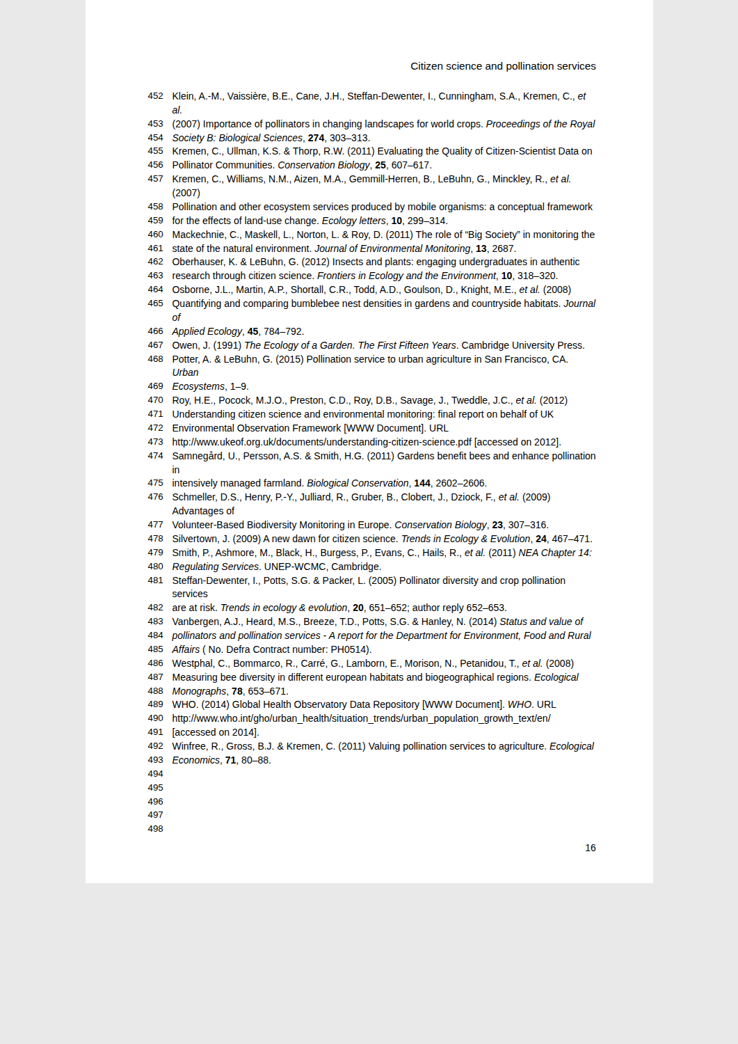Citizen science and pollination services
Klein, A.-M., Vaissière, B.E., Cane, J.H., Steffan-Dewenter, I., Cunningham, S.A., Kremen, C., et al.
(2007) Importance of pollinators in changing landscapes for world crops. Proceedings of the Royal
Society B: Biological Sciences, 274, 303–313.
Kremen, C., Ullman, K.S. & Thorp, R.W. (2011) Evaluating the Quality of Citizen-Scientist Data on
Pollinator Communities. Conservation Biology, 25, 607–617.
Kremen, C., Williams, N.M., Aizen, M.A., Gemmill-Herren, B., LeBuhn, G., Minckley, R., et al. (2007)
Pollination and other ecosystem services produced by mobile organisms: a conceptual framework
for the effects of land-use change. Ecology letters, 10, 299–314.
Mackechnie, C., Maskell, L., Norton, L. & Roy, D. (2011) The role of “Big Society” in monitoring the
state of the natural environment. Journal of Environmental Monitoring, 13, 2687.
Oberhauser, K. & LeBuhn, G. (2012) Insects and plants: engaging undergraduates in authentic
research through citizen science. Frontiers in Ecology and the Environment, 10, 318–320.
Osborne, J.L., Martin, A.P., Shortall, C.R., Todd, A.D., Goulson, D., Knight, M.E., et al. (2008)
Quantifying and comparing bumblebee nest densities in gardens and countryside habitats. Journal of
Applied Ecology, 45, 784–792.
Owen, J. (1991) The Ecology of a Garden. The First Fifteen Years. Cambridge University Press.
Potter, A. & LeBuhn, G. (2015) Pollination service to urban agriculture in San Francisco, CA. Urban
Ecosystems, 1–9.
Roy, H.E., Pocock, M.J.O., Preston, C.D., Roy, D.B., Savage, J., Tweddle, J.C., et al. (2012)
Understanding citizen science and environmental monitoring: final report on behalf of UK
Environmental Observation Framework [WWW Document]. URL
http://www.ukeof.org.uk/documents/understanding-citizen-science.pdf [accessed on 2012].
Samnegård, U., Persson, A.S. & Smith, H.G. (2011) Gardens benefit bees and enhance pollination in
intensively managed farmland. Biological Conservation, 144, 2602–2606.
Schmeller, D.S., Henry, P.-Y., Julliard, R., Gruber, B., Clobert, J., Dziock, F., et al. (2009) Advantages of
Volunteer-Based Biodiversity Monitoring in Europe. Conservation Biology, 23, 307–316.
Silvertown, J. (2009) A new dawn for citizen science. Trends in Ecology & Evolution, 24, 467–471.
Smith, P., Ashmore, M., Black, H., Burgess, P., Evans, C., Hails, R., et al. (2011) NEA Chapter 14:
Regulating Services. UNEP-WCMC, Cambridge.
Steffan-Dewenter, I., Potts, S.G. & Packer, L. (2005) Pollinator diversity and crop pollination services
are at risk. Trends in ecology & evolution, 20, 651–652; author reply 652–653.
Vanbergen, A.J., Heard, M.S., Breeze, T.D., Potts, S.G. & Hanley, N. (2014) Status and value of
pollinators and pollination services - A report for the Department for Environment, Food and Rural
Affairs ( No. Defra Contract number: PH0514).
Westphal, C., Bommarco, R., Carré, G., Lamborn, E., Morison, N., Petanidou, T., et al. (2008)
Measuring bee diversity in different european habitats and biogeographical regions. Ecological
Monographs, 78, 653–671.
WHO. (2014) Global Health Observatory Data Repository [WWW Document]. WHO. URL
http://www.who.int/gho/urban_health/situation_trends/urban_population_growth_text/en/
[accessed on 2014].
Winfree, R., Gross, B.J. & Kremen, C. (2011) Valuing pollination services to agriculture. Ecological
Economics, 71, 80–88.
16